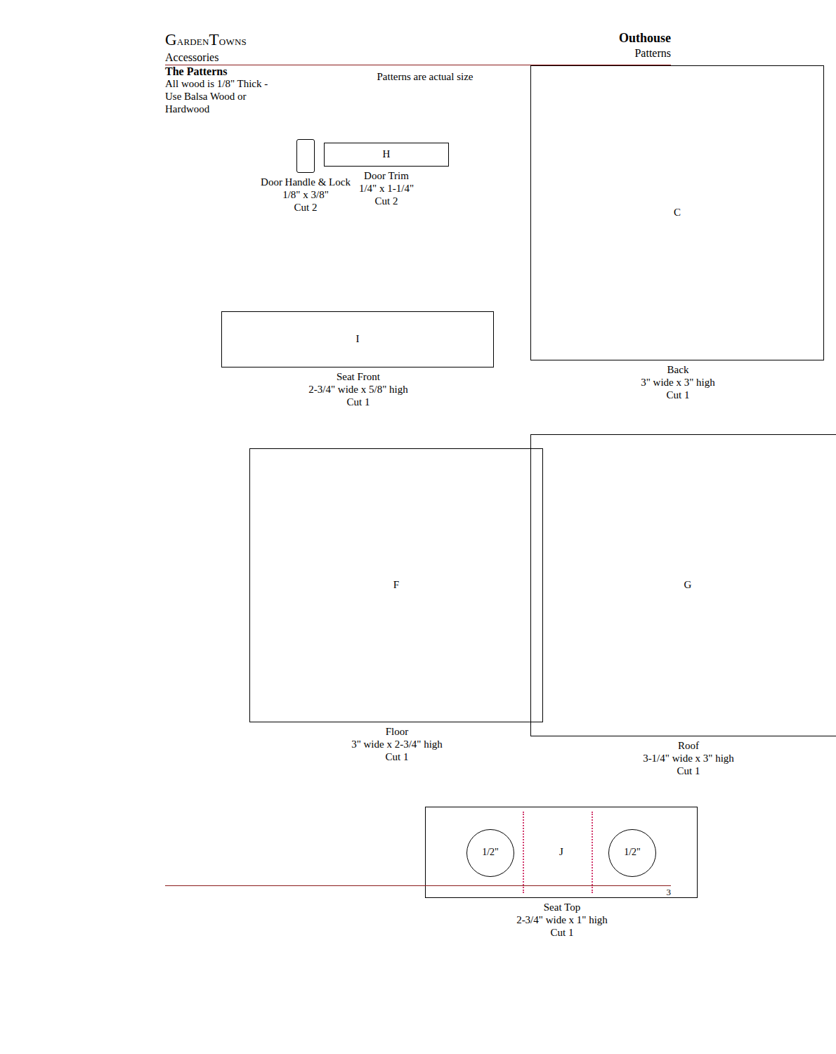GardenTowns
Accessories
Outhouse
Patterns
The Patterns
All wood is 1/8" Thick -
Use Balsa Wood or
Hardwood
Patterns are actual size
Door Handle & Lock
1/8" x 3/8"
Cut 2
H
Door Trim
1/4" x 1-1/4"
Cut 2
I
Seat Front
2-3/4" wide x 5/8" high
Cut 1
C
Back
3" wide x 3" high
Cut 1
F
Floor
3" wide x 2-3/4" high
Cut 1
G
Roof
3-1/4" wide x 3" high
Cut 1
J 1/2" 1/2"
Seat Top
2-3/4" wide x 1" high
Cut 1
3